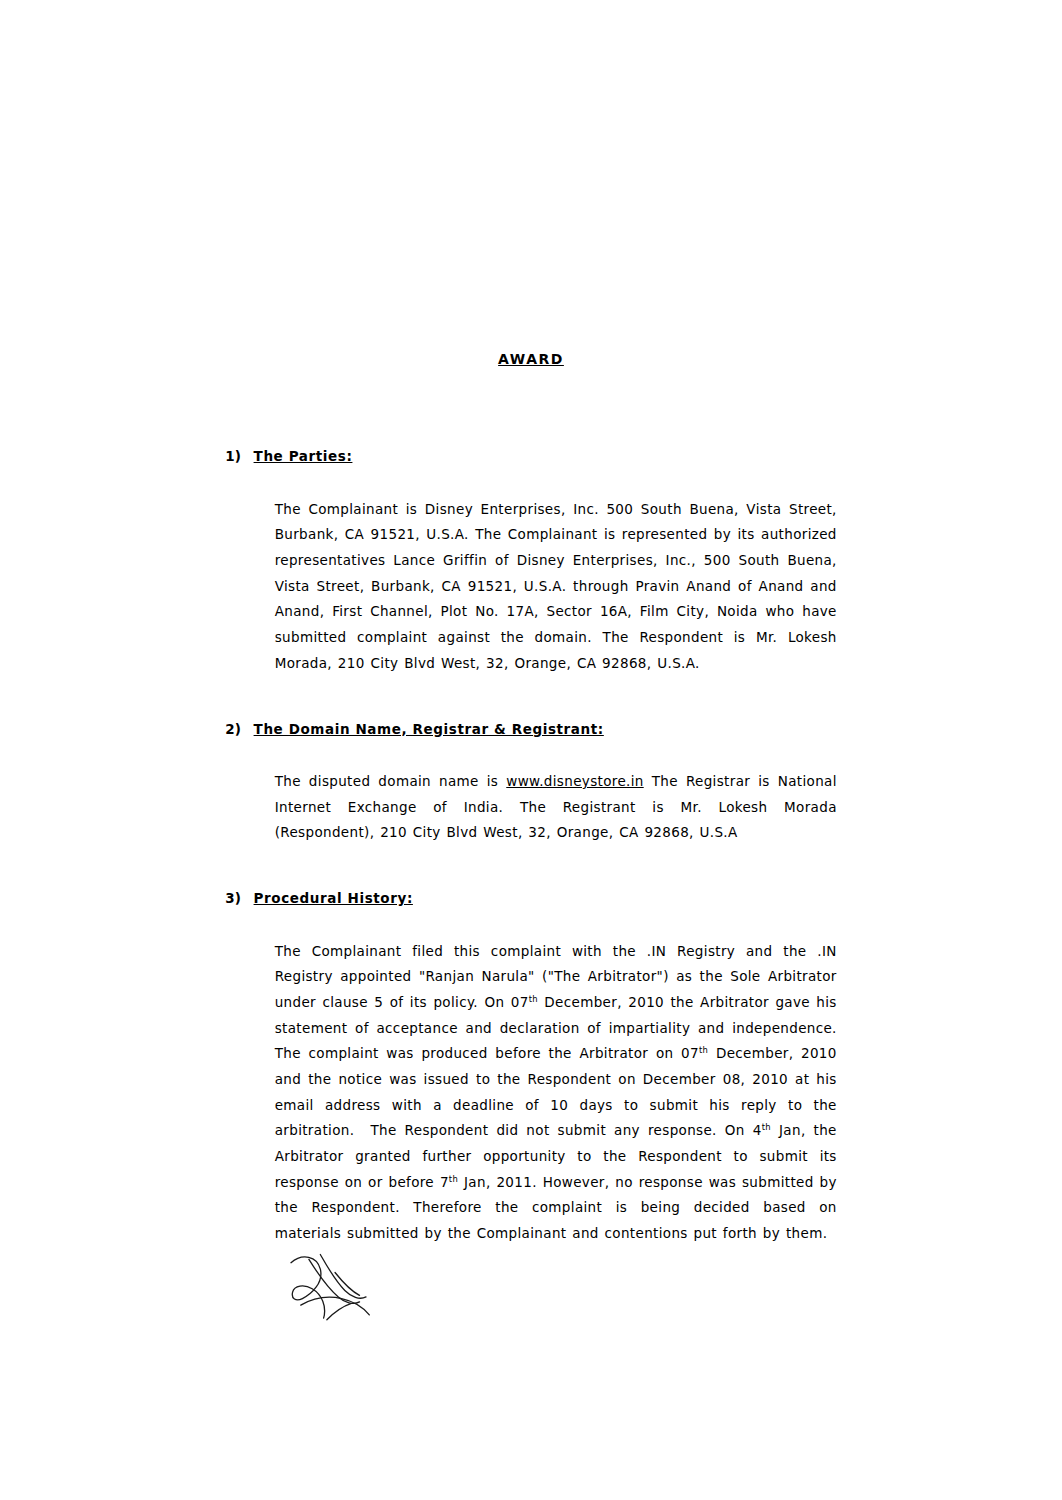AWARD
The Parties:
The Complainant is Disney Enterprises, Inc. 500 South Buena, Vista Street, Burbank, CA 91521, U.S.A. The Complainant is represented by its authorized representatives Lance Griffin of Disney Enterprises, Inc., 500 South Buena, Vista Street, Burbank, CA 91521, U.S.A. through Pravin Anand of Anand and Anand, First Channel, Plot No. 17A, Sector 16A, Film City, Noida who have submitted complaint against the domain. The Respondent is Mr. Lokesh Morada, 210 City Blvd West, 32, Orange, CA 92868, U.S.A.
The Domain Name, Registrar & Registrant:
The disputed domain name is www.disneystore.in The Registrar is National Internet Exchange of India. The Registrant is Mr. Lokesh Morada (Respondent), 210 City Blvd West, 32, Orange, CA 92868, U.S.A
Procedural History:
The Complainant filed this complaint with the .IN Registry and the .IN Registry appointed "Ranjan Narula" ("The Arbitrator") as the Sole Arbitrator under clause 5 of its policy. On 07th December, 2010 the Arbitrator gave his statement of acceptance and declaration of impartiality and independence. The complaint was produced before the Arbitrator on 07th December, 2010 and the notice was issued to the Respondent on December 08, 2010 at his email address with a deadline of 10 days to submit his reply to the arbitration. The Respondent did not submit any response. On 4th Jan, the Arbitrator granted further opportunity to the Respondent to submit its response on or before 7th Jan, 2011. However, no response was submitted by the Respondent. Therefore the complaint is being decided based on materials submitted by the Complainant and contentions put forth by them.